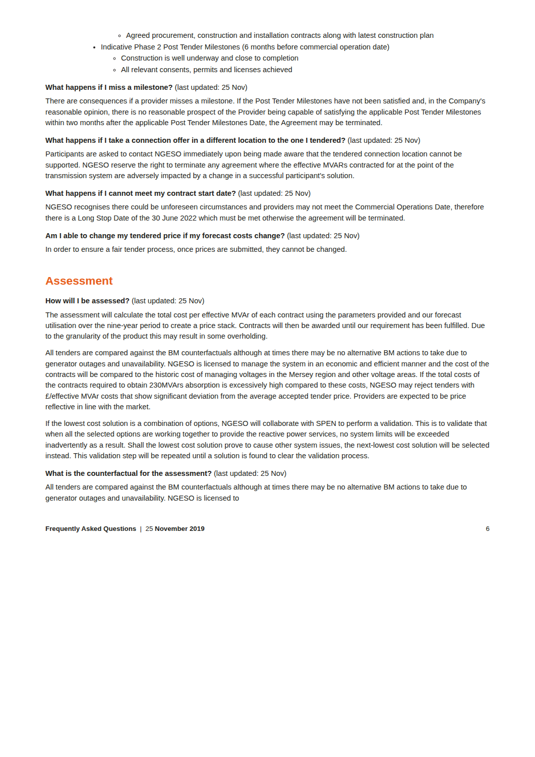Agreed procurement, construction and installation contracts along with latest construction plan
Indicative Phase 2 Post Tender Milestones (6 months before commercial operation date)
Construction is well underway and close to completion
All relevant consents, permits and licenses achieved
What happens if I miss a milestone? (last updated: 25 Nov)
There are consequences if a provider misses a milestone. If the Post Tender Milestones have not been satisfied and, in the Company's reasonable opinion, there is no reasonable prospect of the Provider being capable of satisfying the applicable Post Tender Milestones within two months after the applicable Post Tender Milestones Date, the Agreement may be terminated.
What happens if I take a connection offer in a different location to the one I tendered? (last updated: 25 Nov)
Participants are asked to contact NGESO immediately upon being made aware that the tendered connection location cannot be supported. NGESO reserve the right to terminate any agreement where the effective MVARs contracted for at the point of the transmission system are adversely impacted by a change in a successful participant's solution.
What happens if I cannot meet my contract start date? (last updated: 25 Nov)
NGESO recognises there could be unforeseen circumstances and providers may not meet the Commercial Operations Date, therefore there is a Long Stop Date of the 30 June 2022 which must be met otherwise the agreement will be terminated.
Am I able to change my tendered price if my forecast costs change? (last updated: 25 Nov)
In order to ensure a fair tender process, once prices are submitted, they cannot be changed.
Assessment
How will I be assessed? (last updated: 25 Nov)
The assessment will calculate the total cost per effective MVAr of each contract using the parameters provided and our forecast utilisation over the nine-year period to create a price stack. Contracts will then be awarded until our requirement has been fulfilled. Due to the granularity of the product this may result in some overholding.
All tenders are compared against the BM counterfactuals although at times there may be no alternative BM actions to take due to generator outages and unavailability. NGESO is licensed to manage the system in an economic and efficient manner and the cost of the contracts will be compared to the historic cost of managing voltages in the Mersey region and other voltage areas. If the total costs of the contracts required to obtain 230MVArs absorption is excessively high compared to these costs, NGESO may reject tenders with £/effective MVAr costs that show significant deviation from the average accepted tender price. Providers are expected to be price reflective in line with the market.
If the lowest cost solution is a combination of options, NGESO will collaborate with SPEN to perform a validation. This is to validate that when all the selected options are working together to provide the reactive power services, no system limits will be exceeded inadvertently as a result. Shall the lowest cost solution prove to cause other system issues, the next-lowest cost solution will be selected instead. This validation step will be repeated until a solution is found to clear the validation process.
What is the counterfactual for the assessment? (last updated: 25 Nov)
All tenders are compared against the BM counterfactuals although at times there may be no alternative BM actions to take due to generator outages and unavailability. NGESO is licensed to
Frequently Asked Questions | 25 November 2019
6